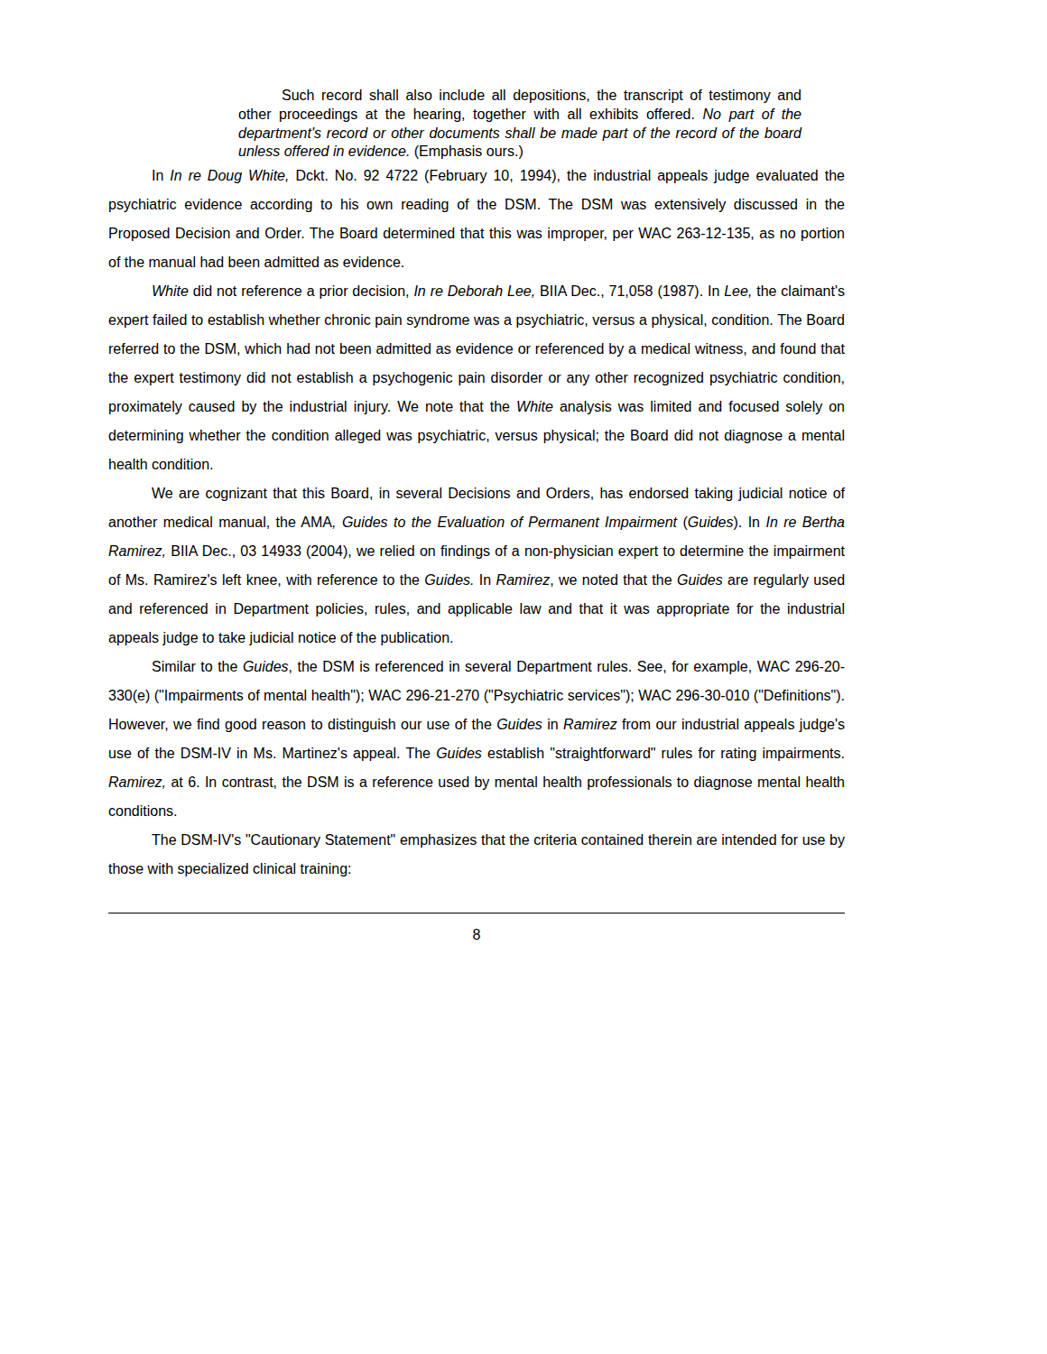Such record shall also include all depositions, the transcript of testimony and other proceedings at the hearing, together with all exhibits offered. No part of the department's record or other documents shall be made part of the record of the board unless offered in evidence. (Emphasis ours.)
In In re Doug White, Dckt. No. 92 4722 (February 10, 1994), the industrial appeals judge evaluated the psychiatric evidence according to his own reading of the DSM. The DSM was extensively discussed in the Proposed Decision and Order. The Board determined that this was improper, per WAC 263-12-135, as no portion of the manual had been admitted as evidence.
White did not reference a prior decision, In re Deborah Lee, BIIA Dec., 71,058 (1987). In Lee, the claimant's expert failed to establish whether chronic pain syndrome was a psychiatric, versus a physical, condition. The Board referred to the DSM, which had not been admitted as evidence or referenced by a medical witness, and found that the expert testimony did not establish a psychogenic pain disorder or any other recognized psychiatric condition, proximately caused by the industrial injury. We note that the White analysis was limited and focused solely on determining whether the condition alleged was psychiatric, versus physical; the Board did not diagnose a mental health condition.
We are cognizant that this Board, in several Decisions and Orders, has endorsed taking judicial notice of another medical manual, the AMA, Guides to the Evaluation of Permanent Impairment (Guides). In In re Bertha Ramirez, BIIA Dec., 03 14933 (2004), we relied on findings of a non-physician expert to determine the impairment of Ms. Ramirez's left knee, with reference to the Guides. In Ramirez, we noted that the Guides are regularly used and referenced in Department policies, rules, and applicable law and that it was appropriate for the industrial appeals judge to take judicial notice of the publication.
Similar to the Guides, the DSM is referenced in several Department rules. See, for example, WAC 296-20-330(e) ("Impairments of mental health"); WAC 296-21-270 ("Psychiatric services"); WAC 296-30-010 ("Definitions"). However, we find good reason to distinguish our use of the Guides in Ramirez from our industrial appeals judge's use of the DSM-IV in Ms. Martinez's appeal. The Guides establish "straightforward" rules for rating impairments. Ramirez, at 6. In contrast, the DSM is a reference used by mental health professionals to diagnose mental health conditions.
The DSM-IV's "Cautionary Statement" emphasizes that the criteria contained therein are intended for use by those with specialized clinical training:
8